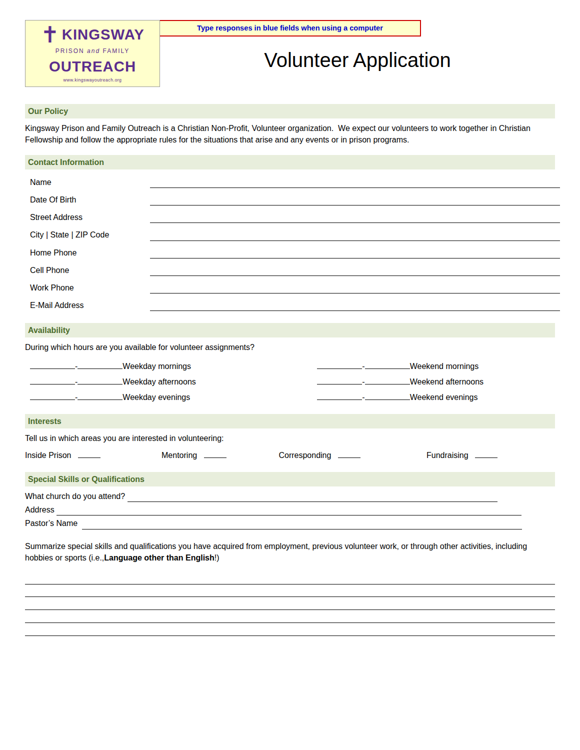✝ KINGSWAY
PRISON and FAMILY
OUTREACH
www.kingswayoutreach.org
Type responses in blue fields when using a computer
Volunteer Application
Our Policy
Kingsway Prison and Family Outreach is a Christian Non-Profit, Volunteer organization. We expect our volunteers to work together in Christian Fellowship and follow the appropriate rules for the situations that arise and any events or in prison programs.
Contact Information
| Name | |
| Date Of Birth | |
| Street Address | |
| City / State / ZIP Code | |
| Home Phone | |
| Cell Phone | |
| Work Phone | |
| E-Mail Address | |
Availability
During which hours are you available for volunteer assignments?
| - Weekday mornings | | - Weekend mornings |
| - Weekday afternoons | | - Weekend afternoons |
| - Weekday evenings | | - Weekend evenings |
Interests
Tell us in which areas you are interested in volunteering:
| Inside Prison | Mentoring | Corresponding | Fundraising |
Special Skills or Qualifications
What church do you attend?
Address
Pastor’s Name
Summarize special skills and qualifications you have acquired from employment, previous volunteer work, or through other activities, including hobbies or sports (i.e.,Language other than English!)